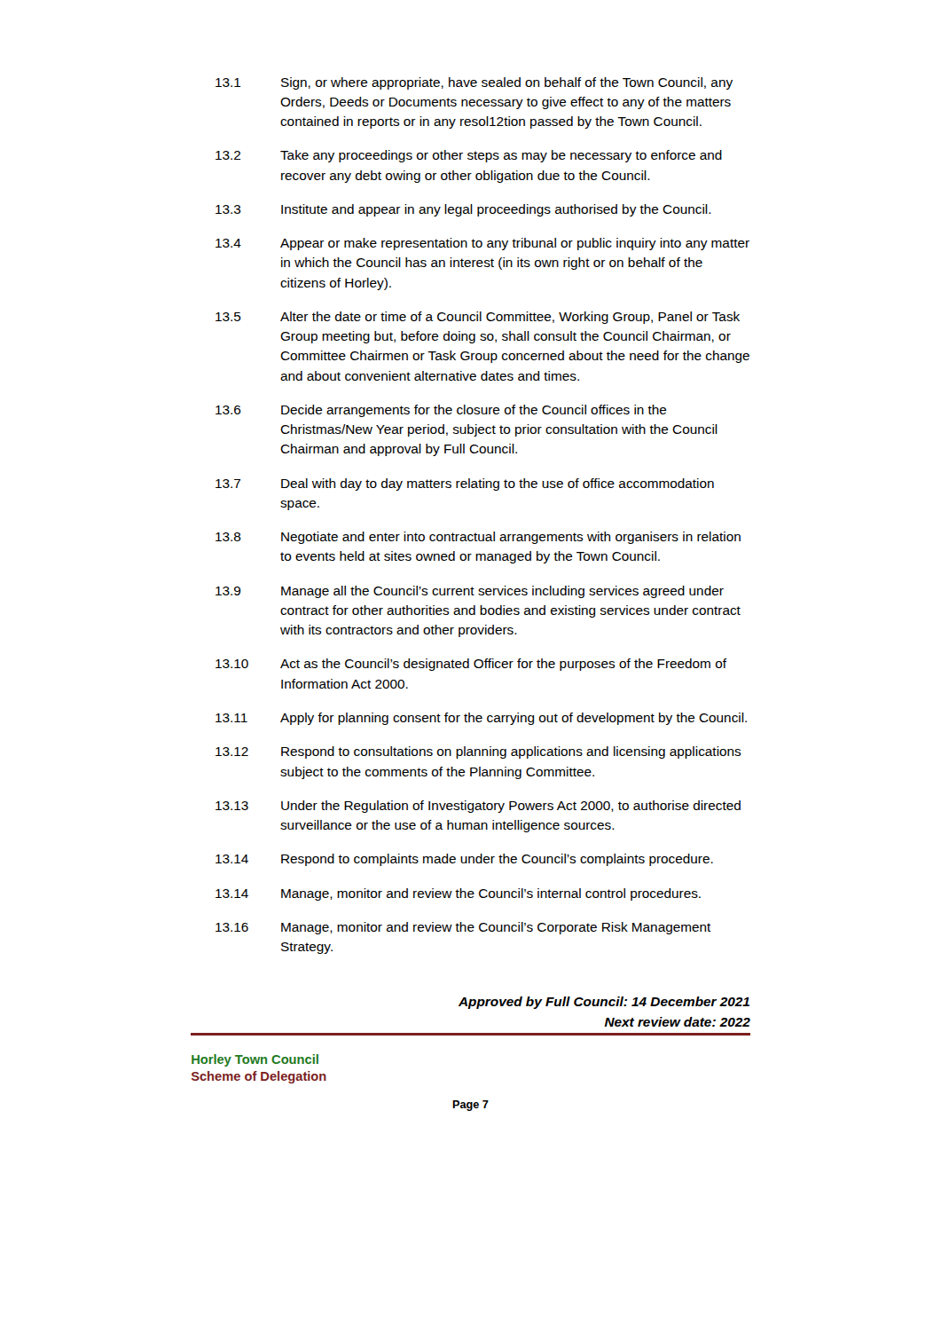13.1 Sign, or where appropriate, have sealed on behalf of the Town Council, any Orders, Deeds or Documents necessary to give effect to any of the matters contained in reports or in any resol12tion passed by the Town Council.
13.2 Take any proceedings or other steps as may be necessary to enforce and recover any debt owing or other obligation due to the Council.
13.3 Institute and appear in any legal proceedings authorised by the Council.
13.4 Appear or make representation to any tribunal or public inquiry into any matter in which the Council has an interest (in its own right or on behalf of the citizens of Horley).
13.5 Alter the date or time of a Council Committee, Working Group, Panel or Task Group meeting but, before doing so, shall consult the Council Chairman, or Committee Chairmen or Task Group concerned about the need for the change and about convenient alternative dates and times.
13.6 Decide arrangements for the closure of the Council offices in the Christmas/New Year period, subject to prior consultation with the Council Chairman and approval by Full Council.
13.7 Deal with day to day matters relating to the use of office accommodation space.
13.8 Negotiate and enter into contractual arrangements with organisers in relation to events held at sites owned or managed by the Town Council.
13.9 Manage all the Council’s current services including services agreed under contract for other authorities and bodies and existing services under contract with its contractors and other providers.
13.10 Act as the Council’s designated Officer for the purposes of the Freedom of Information Act 2000.
13.11 Apply for planning consent for the carrying out of development by the Council.
13.12 Respond to consultations on planning applications and licensing applications subject to the comments of the Planning Committee.
13.13 Under the Regulation of Investigatory Powers Act 2000, to authorise directed surveillance or the use of a human intelligence sources.
13.14 Respond to complaints made under the Council’s complaints procedure.
13.14 Manage, monitor and review the Council’s internal control procedures.
13.16 Manage, monitor and review the Council’s Corporate Risk Management Strategy.
Approved by Full Council: 14 December 2021
Next review date: 2022
Horley Town Council
Scheme of Delegation
Page 7